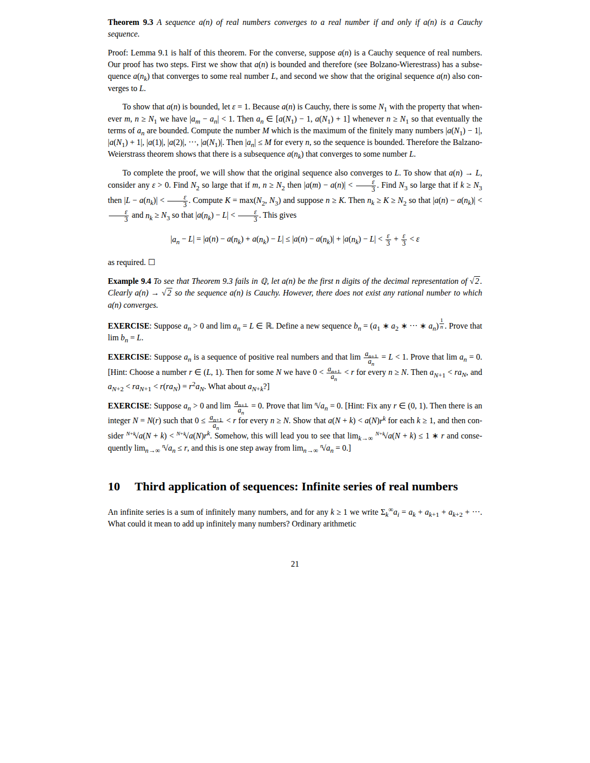Theorem 9.3 A sequence a(n) of real numbers converges to a real number if and only if a(n) is a Cauchy sequence.
Proof: Lemma 9.1 is half of this theorem. For the converse, suppose a(n) is a Cauchy sequence of real numbers. Our proof has two steps. First we show that a(n) is bounded and therefore (see Bolzano-Wierestrass) has a subsequence a(nk) that converges to some real number L, and second we show that the original sequence a(n) also converges to L.
To show that a(n) is bounded, let ε = 1. Because a(n) is Cauchy, there is some N1 with the property that whenever m, n ≥ N1 we have |am − an| < 1. Then an ∈ [a(N1) − 1, a(N1) + 1] whenever n ≥ N1 so that eventually the terms of an are bounded. Compute the number M which is the maximum of the finitely many numbers |a(N1) − 1|, |a(N1) + 1|, |a(1)|, |a(2)|, ···, |a(N1)|. Then |an| ≤ M for every n, so the sequence is bounded. Therefore the Balzano-Weierstrass theorem shows that there is a subsequence a(nk) that converges to some number L.
To complete the proof, we will show that the original sequence also converges to L. To show that a(n) → L, consider any ε > 0. Find N2 so large that if m, n ≥ N2 then |a(m) − a(n)| < ε 3. Find N3 so large that if k ≥ N3 then |L − a(nk)| < ε 3. Compute K = max(N2, N3) and suppose n ≥ K. Then nk ≥ K ≥ N2 so that |a(n) − a(nk)| < ε 3 and nk ≥ N3 so that |a(nk) − L| < ε 3. This gives
|an − L| = |a(n) − a(nk) + a(nk) − L| ≤ |a(n) − a(nk)| + |a(nk) − L| < ε 3 + ε 3 < ε
as required. ☐
Example 9.4 To see that Theorem 9.3 fails in ℚ, let a(n) be the first n digits of the decimal representation of √2. Clearly a(n) → √2 so the sequence a(n) is Cauchy. However, there does not exist any rational number to which a(n) converges.
EXERCISE: Suppose an > 0 and lim an = L ∈ ℝ. Define a new sequence bn = (a1 ∗ a2 ∗ ··· ∗ an)1 n. Prove that lim bn = L.
EXERCISE: Suppose an is a sequence of positive real numbers and that lim an+1 an = L < 1. Prove that lim an = 0. [Hint: Choose a number r ∈ (L, 1). Then for some N we have 0 < an+1 an < r for every n ≥ N. Then aN+1 < raN, and aN+2 < raN+1 < r(raN) = r2aN. What about aN+k?]
EXERCISE: Suppose an > 0 and lim an+1 an = 0. Prove that lim n√an = 0. [Hint: Fix any r ∈ (0, 1). Then there is an integer N = N(r) such that 0 ≤ an+1 an < r for every n ≥ N. Show that a(N + k) < a(N)rk for each k ≥ 1, and then consider N+k√a(N + k) < N+k√a(N)rk. Somehow, this will lead you to see that limk→∞ N+k√a(N + k) ≤ 1 ∗ r and consequently limn→∞ n√an ≤ r, and this is one step away from limn→∞ n√an = 0.]
10 Third application of sequences: Infinite series of real numbers
An infinite series is a sum of infinitely many numbers, and for any k ≥ 1 we write Σk∞ai = ak + ak+1 + ak+2 + ···. What could it mean to add up infinitely many numbers? Ordinary arithmetic
21